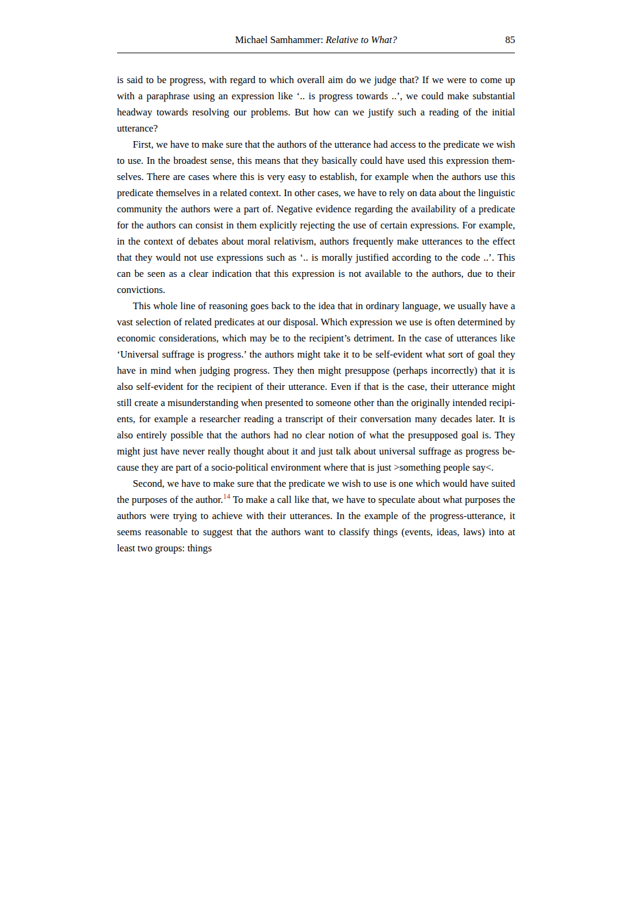Michael Samhammer: Relative to What? 85
is said to be progress, with regard to which overall aim do we judge that? If we were to come up with a paraphrase using an expression like ‘.. is progress towards ..’, we could make substantial headway towards resolving our problems. But how can we justify such a reading of the initial utterance?
First, we have to make sure that the authors of the utterance had access to the predicate we wish to use. In the broadest sense, this means that they basically could have used this expression themselves. There are cases where this is very easy to establish, for example when the authors use this predicate themselves in a related context. In other cases, we have to rely on data about the linguistic community the authors were a part of. Negative evidence regarding the availability of a predicate for the authors can consist in them explicitly rejecting the use of certain expressions. For example, in the context of debates about moral relativism, authors frequently make utterances to the effect that they would not use expressions such as ‘.. is morally justified according to the code ..’. This can be seen as a clear indication that this expression is not available to the authors, due to their convictions.
This whole line of reasoning goes back to the idea that in ordinary language, we usually have a vast selection of related predicates at our disposal. Which expression we use is often determined by economic considerations, which may be to the recipient’s detriment. In the case of utterances like ‘Universal suffrage is progress.’ the authors might take it to be self-evident what sort of goal they have in mind when judging progress. They then might presuppose (perhaps incorrectly) that it is also self-evident for the recipient of their utterance. Even if that is the case, their utterance might still create a misunderstanding when presented to someone other than the originally intended recipients, for example a researcher reading a transcript of their conversation many decades later. It is also entirely possible that the authors had no clear notion of what the presupposed goal is. They might just have never really thought about it and just talk about universal suffrage as progress because they are part of a socio-political environment where that is just >something people say<.
Second, we have to make sure that the predicate we wish to use is one which would have suited the purposes of the author.14 To make a call like that, we have to speculate about what purposes the authors were trying to achieve with their utterances. In the example of the progress-utterance, it seems reasonable to suggest that the authors want to classify things (events, ideas, laws) into at least two groups: things